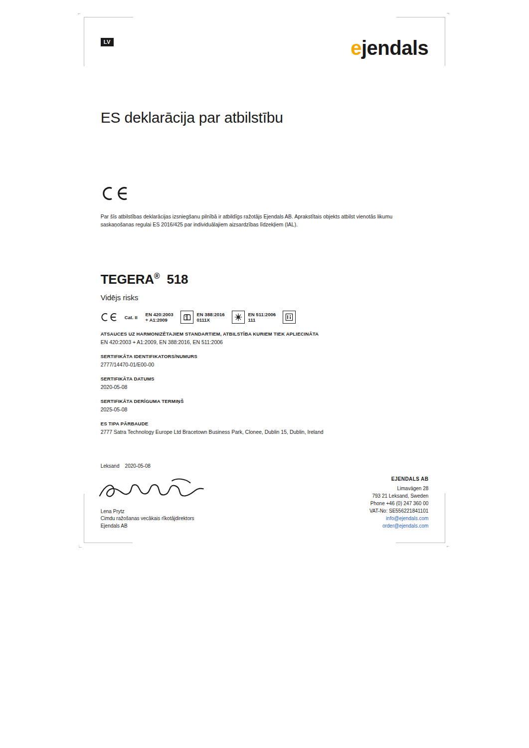⌐ ¬ ∟ ⌐
LV
ejendals
ES deklarācija par atbilstību
Par šīs atbilstības deklarācijas izsniegšanu pilnībā ir atbildīgs ražotājs Ejendals AB. Aprakstītais objekts atbilst vienotās likumu saskaņošanas regulai ES 2016/425 par individuālajiem aizsardzības līdzekļiem (IAL).
TEGERA®518
Vidējs risks
Cat. II
EN 420:2003
+ A1:2009
EN 388:2016
0111X
EN 511:2006
111
Atsauces uz harmonizētajiem standartiem, atbilstība kuriem tiek apliecināta
EN 420:2003 + A1:2009, EN 388:2016, EN 511:2006
Sertifikāta identifikators/numurs
2777/14470-01/E00-00
Sertifikāta datums
2020-05-08
Sertifikāta derīguma termiņš
2025-05-08
ES tipa pārbaude
2777 Satra Technology Europe Ltd Bracetown Business Park, Clonee, Dublin 15, Dublin, Ireland
Leksand 2020-05-08
Lena Prytz
Cimdu ražošanas vecākais rīkotājdirektors
Ejendals AB
EJENDALS AB
Limavägen 28
793 21 Leksand, Sweden
Phone +46 (0) 247 360 00
VAT-No: SE556221841101
info@ejendals.com
order@ejendals.com